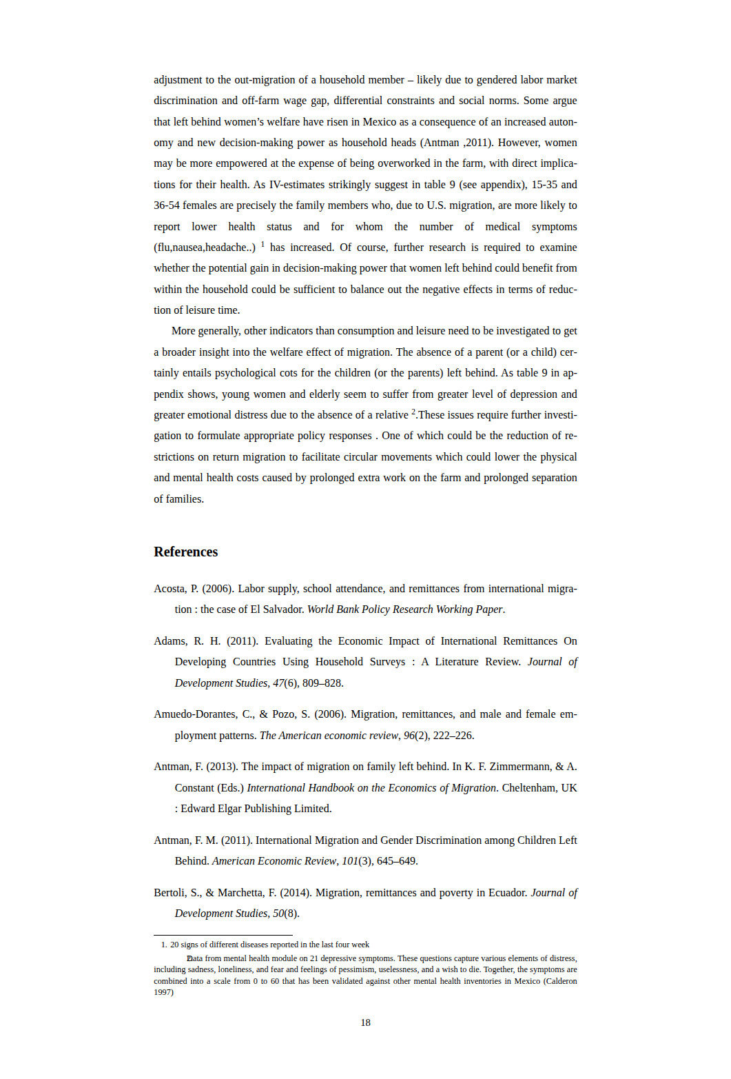adjustment to the out-migration of a household member – likely due to gendered labor market discrimination and off-farm wage gap, differential constraints and social norms. Some argue that left behind women’s welfare have risen in Mexico as a consequence of an increased autonomy and new decision-making power as household heads (Antman ,2011). However, women may be more empowered at the expense of being overworked in the farm, with direct implications for their health. As IV-estimates strikingly suggest in table 9 (see appendix), 15-35 and 36-54 females are precisely the family members who, due to U.S. migration, are more likely to report lower health status and for whom the number of medical symptoms (flu,nausea,headache..) 1 has increased. Of course, further research is required to examine whether the potential gain in decision-making power that women left behind could benefit from within the household could be sufficient to balance out the negative effects in terms of reduction of leisure time.
More generally, other indicators than consumption and leisure need to be investigated to get a broader insight into the welfare effect of migration. The absence of a parent (or a child) certainly entails psychological cots for the children (or the parents) left behind. As table 9 in appendix shows, young women and elderly seem to suffer from greater level of depression and greater emotional distress due to the absence of a relative 2.These issues require further investigation to formulate appropriate policy responses . One of which could be the reduction of restrictions on return migration to facilitate circular movements which could lower the physical and mental health costs caused by prolonged extra work on the farm and prolonged separation of families.
References
Acosta, P. (2006). Labor supply, school attendance, and remittances from international migration : the case of El Salvador. World Bank Policy Research Working Paper.
Adams, R. H. (2011). Evaluating the Economic Impact of International Remittances On Developing Countries Using Household Surveys : A Literature Review. Journal of Development Studies, 47(6), 809–828.
Amuedo-Dorantes, C., & Pozo, S. (2006). Migration, remittances, and male and female employment patterns. The American economic review, 96(2), 222–226.
Antman, F. (2013). The impact of migration on family left behind. In K. F. Zimmermann, & A. Constant (Eds.) International Handbook on the Economics of Migration. Cheltenham, UK : Edward Elgar Publishing Limited.
Antman, F. M. (2011). International Migration and Gender Discrimination among Children Left Behind. American Economic Review, 101(3), 645–649.
Bertoli, S., & Marchetta, F. (2014). Migration, remittances and poverty in Ecuador. Journal of Development Studies, 50(8).
1. 20 signs of different diseases reported in the last four week
2. Data from mental health module on 21 depressive symptoms. These questions capture various elements of distress, including sadness, loneliness, and fear and feelings of pessimism, uselessness, and a wish to die. Together, the symptoms are combined into a scale from 0 to 60 that has been validated against other mental health inventories in Mexico (Calderon 1997)
18